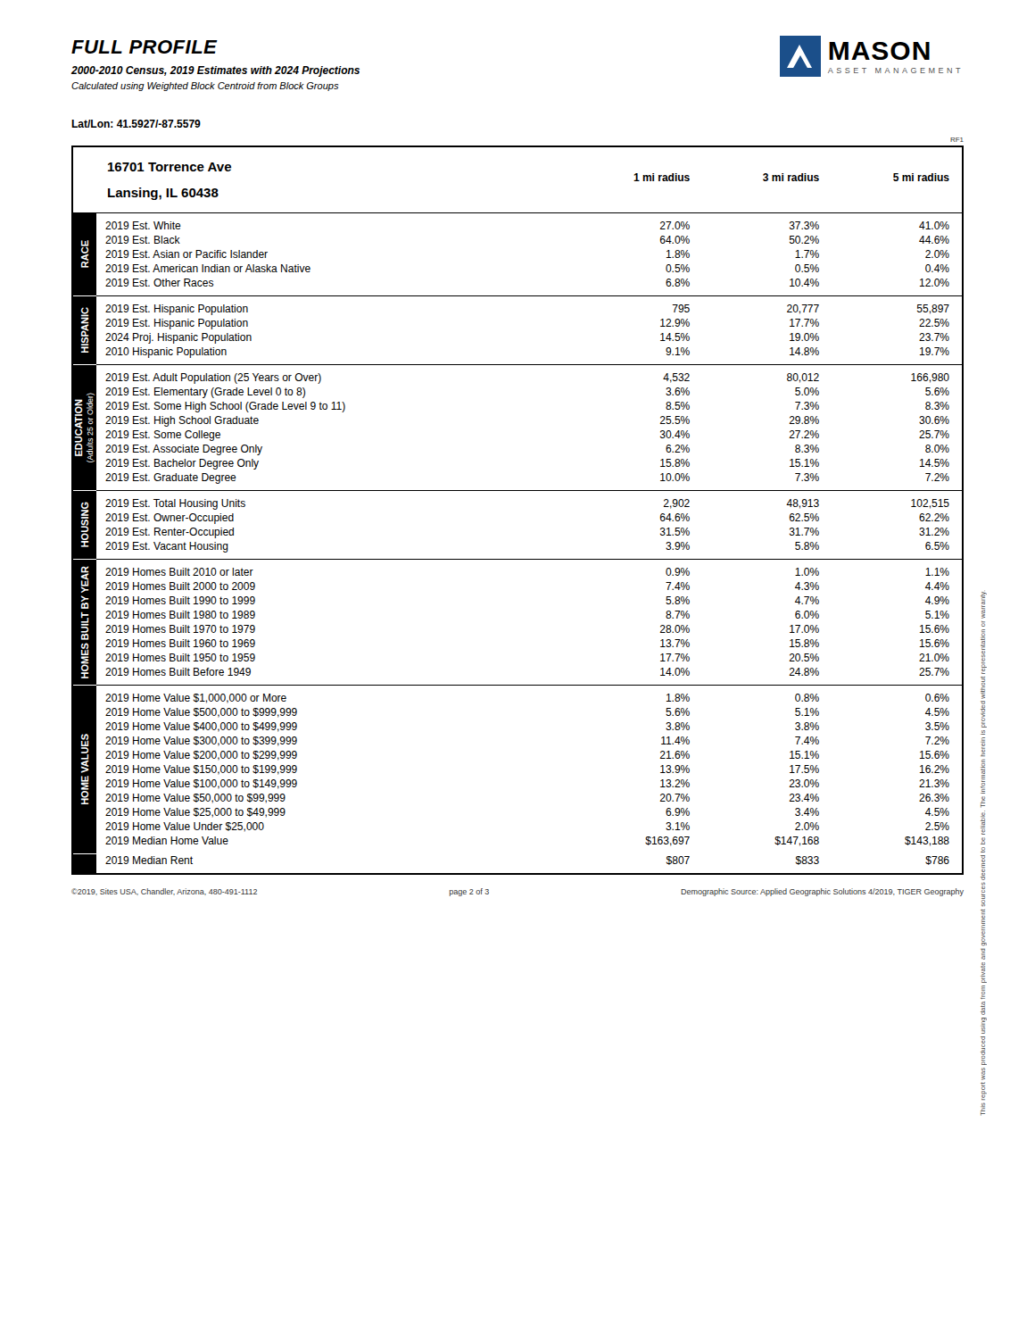FULL PROFILE
2000-2010 Census, 2019 Estimates with 2024 Projections
Calculated using Weighted Block Centroid from Block Groups
MASON
ASSET MANAGEMENT
Lat/Lon: 41.5927/-87.5579
RF1
| | 16701 Torrence Ave Lansing, IL 60438 | 1 mi radius | 3 mi radius | 5 mi radius |
| RACE | 2019 Est. White | 27.0% | 37.3% | 41.0% |
| 2019 Est. Black | 64.0% | 50.2% | 44.6% |
| 2019 Est. Asian or Pacific Islander | 1.8% | 1.7% | 2.0% |
| 2019 Est. American Indian or Alaska Native | 0.5% | 0.5% | 0.4% |
| 2019 Est. Other Races | 6.8% | 10.4% | 12.0% |
| HISPANIC | 2019 Est. Hispanic Population | 795 | 20,777 | 55,897 |
| 2019 Est. Hispanic Population | 12.9% | 17.7% | 22.5% |
| 2024 Proj. Hispanic Population | 14.5% | 19.0% | 23.7% |
| 2010 Hispanic Population | 9.1% | 14.8% | 19.7% |
| EDUCATION (Adults 25 or Older) | 2019 Est. Adult Population (25 Years or Over) | 4,532 | 80,012 | 166,980 |
| 2019 Est. Elementary (Grade Level 0 to 8) | 3.6% | 5.0% | 5.6% |
| 2019 Est. Some High School (Grade Level 9 to 11) | 8.5% | 7.3% | 8.3% |
| 2019 Est. High School Graduate | 25.5% | 29.8% | 30.6% |
| 2019 Est. Some College | 30.4% | 27.2% | 25.7% |
| 2019 Est. Associate Degree Only | 6.2% | 8.3% | 8.0% |
| 2019 Est. Bachelor Degree Only | 15.8% | 15.1% | 14.5% |
| 2019 Est. Graduate Degree | 10.0% | 7.3% | 7.2% |
| HOUSING | 2019 Est. Total Housing Units | 2,902 | 48,913 | 102,515 |
| 2019 Est. Owner-Occupied | 64.6% | 62.5% | 62.2% |
| 2019 Est. Renter-Occupied | 31.5% | 31.7% | 31.2% |
| 2019 Est. Vacant Housing | 3.9% | 5.8% | 6.5% |
| HOMES BUILT BY YEAR | 2019 Homes Built 2010 or later | 0.9% | 1.0% | 1.1% |
| 2019 Homes Built 2000 to 2009 | 7.4% | 4.3% | 4.4% |
| 2019 Homes Built 1990 to 1999 | 5.8% | 4.7% | 4.9% |
| 2019 Homes Built 1980 to 1989 | 8.7% | 6.0% | 5.1% |
| 2019 Homes Built 1970 to 1979 | 28.0% | 17.0% | 15.6% |
| 2019 Homes Built 1960 to 1969 | 13.7% | 15.8% | 15.6% |
| 2019 Homes Built 1950 to 1959 | 17.7% | 20.5% | 21.0% |
| 2019 Homes Built Before 1949 | 14.0% | 24.8% | 25.7% |
| HOME VALUES | 2019 Home Value $1,000,000 or More | 1.8% | 0.8% | 0.6% |
| 2019 Home Value $500,000 to $999,999 | 5.6% | 5.1% | 4.5% |
| 2019 Home Value $400,000 to $499,999 | 3.8% | 3.8% | 3.5% |
| 2019 Home Value $300,000 to $399,999 | 11.4% | 7.4% | 7.2% |
| 2019 Home Value $200,000 to $299,999 | 21.6% | 15.1% | 15.6% |
| 2019 Home Value $150,000 to $199,999 | 13.9% | 17.5% | 16.2% |
| 2019 Home Value $100,000 to $149,999 | 13.2% | 23.0% | 21.3% |
| 2019 Home Value $50,000 to $99,999 | 20.7% | 23.4% | 26.3% |
| 2019 Home Value $25,000 to $49,999 | 6.9% | 3.4% | 4.5% |
| 2019 Home Value Under $25,000 | 3.1% | 2.0% | 2.5% |
| 2019 Median Home Value | $163,697 | $147,168 | $143,188 |
| | 2019 Median Rent | $807 | $833 | $786 |
This report was produced using data from private and government sources deemed to be reliable. The information herein is provided without representation or warranty.
©2019, Sites USA, Chandler, Arizona, 480-491-1112
page 2 of 3
Demographic Source: Applied Geographic Solutions 4/2019, TIGER Geography